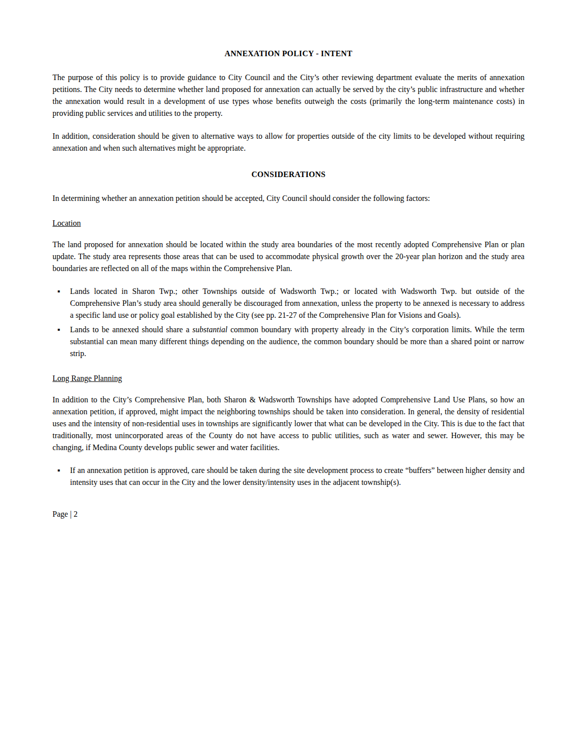ANNEXATION POLICY - INTENT
The purpose of this policy is to provide guidance to City Council and the City’s other reviewing department evaluate the merits of annexation petitions. The City needs to determine whether land proposed for annexation can actually be served by the city’s public infrastructure and whether the annexation would result in a development of use types whose benefits outweigh the costs (primarily the long-term maintenance costs) in providing public services and utilities to the property.
In addition, consideration should be given to alternative ways to allow for properties outside of the city limits to be developed without requiring annexation and when such alternatives might be appropriate.
CONSIDERATIONS
In determining whether an annexation petition should be accepted, City Council should consider the following factors:
Location
The land proposed for annexation should be located within the study area boundaries of the most recently adopted Comprehensive Plan or plan update. The study area represents those areas that can be used to accommodate physical growth over the 20-year plan horizon and the study area boundaries are reflected on all of the maps within the Comprehensive Plan.
Lands located in Sharon Twp.; other Townships outside of Wadsworth Twp.; or located with Wadsworth Twp. but outside of the Comprehensive Plan’s study area should generally be discouraged from annexation, unless the property to be annexed is necessary to address a specific land use or policy goal established by the City (see pp. 21-27 of the Comprehensive Plan for Visions and Goals).
Lands to be annexed should share a substantial common boundary with property already in the City’s corporation limits. While the term substantial can mean many different things depending on the audience, the common boundary should be more than a shared point or narrow strip.
Long Range Planning
In addition to the City’s Comprehensive Plan, both Sharon & Wadsworth Townships have adopted Comprehensive Land Use Plans, so how an annexation petition, if approved, might impact the neighboring townships should be taken into consideration. In general, the density of residential uses and the intensity of non-residential uses in townships are significantly lower that what can be developed in the City. This is due to the fact that traditionally, most unincorporated areas of the County do not have access to public utilities, such as water and sewer. However, this may be changing, if Medina County develops public sewer and water facilities.
If an annexation petition is approved, care should be taken during the site development process to create “buffers” between higher density and intensity uses that can occur in the City and the lower density/intensity uses in the adjacent township(s).
Page | 2